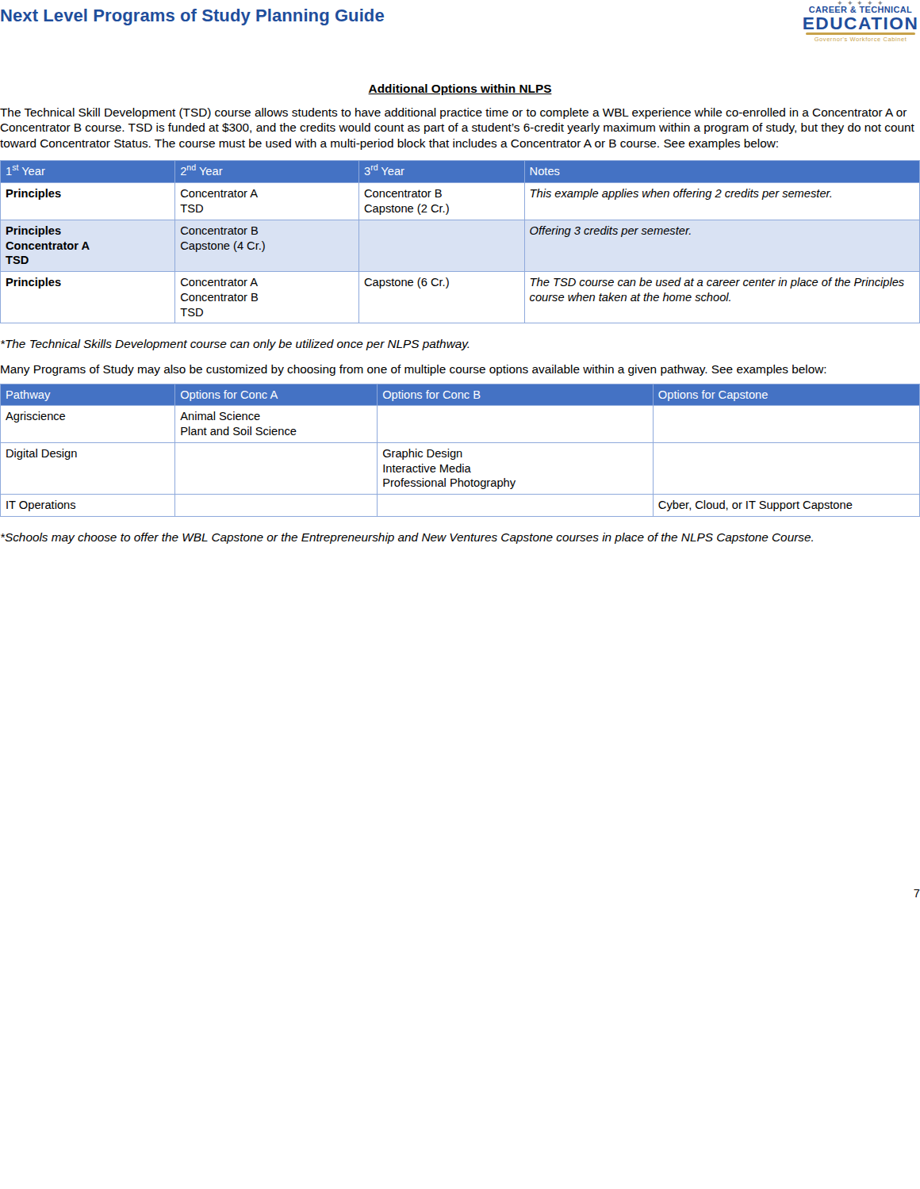Next Level Programs of Study Planning Guide
✦ ✦ ✦ ✦ ✦
CAREER & TECHNICAL
EDUCATION
Governor's Workforce Cabinet
Additional Options within NLPS
The Technical Skill Development (TSD) course allows students to have additional practice time or to complete a WBL experience while co-enrolled in a Concentrator A or Concentrator B course. TSD is funded at $300, and the credits would count as part of a student’s 6-credit yearly maximum within a program of study, but they do not count toward Concentrator Status. The course must be used with a multi-period block that includes a Concentrator A or B course. See examples below:
| 1 st Year | 2 nd Year | 3 rd Year | Notes |
| --- | --- | --- | --- |
| Principles | Concentrator A TSD | Concentrator B Capstone (2 Cr.) | This example applies when offering 2 credits per semester. |
| Principles Concentrator A TSD | Concentrator B Capstone (4 Cr.) | | Offering 3 credits per semester. |
| Principles | Concentrator A Concentrator B TSD | Capstone (6 Cr.) | The TSD course can be used at a career center in place of the Principles course when taken at the home school. |
*The Technical Skills Development course can only be utilized once per NLPS pathway.
Many Programs of Study may also be customized by choosing from one of multiple course options available within a given pathway. See examples below:
| Pathway | Options for Conc A | Options for Conc B | Options for Capstone |
| --- | --- | --- | --- |
| Agriscience | Animal Science Plant and Soil Science | | |
| Digital Design | | Graphic Design Interactive Media Professional Photography | |
| IT Operations | | | Cyber, Cloud, or IT Support Capstone |
*Schools may choose to offer the WBL Capstone or the Entrepreneurship and New Ventures Capstone courses in place of the NLPS Capstone Course.
7